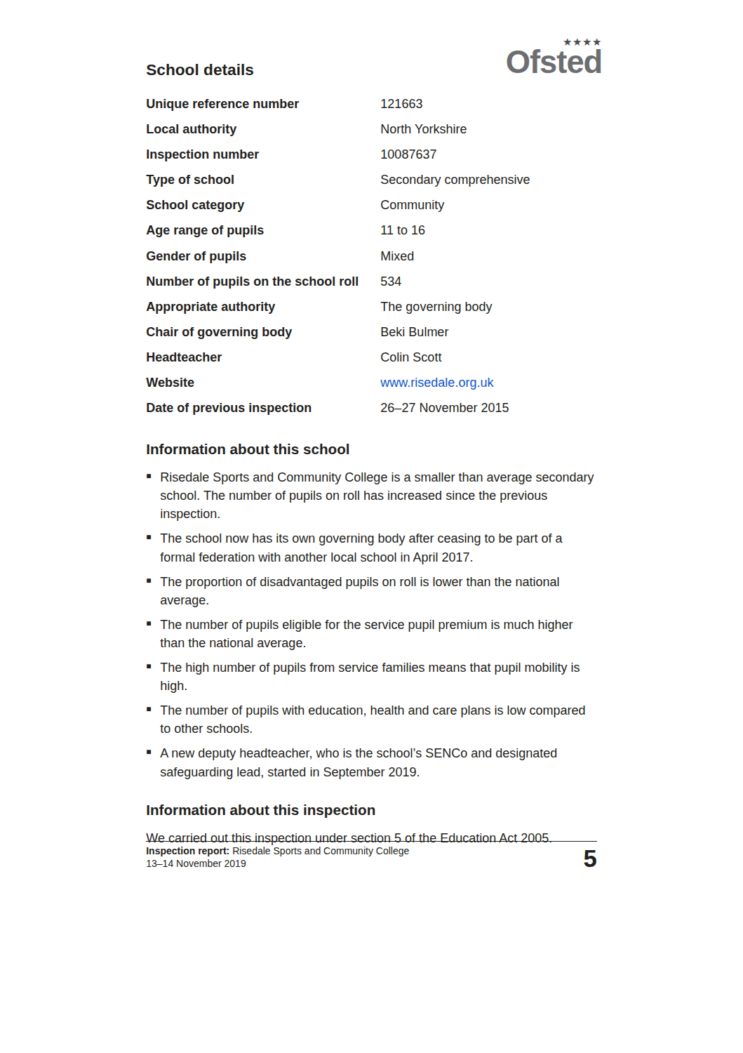★★★★
Ofsted
School details
| Unique reference number | 121663 |
| Local authority | North Yorkshire |
| Inspection number | 10087637 |
| Type of school | Secondary comprehensive |
| School category | Community |
| Age range of pupils | 11 to 16 |
| Gender of pupils | Mixed |
| Number of pupils on the school roll | 534 |
| Appropriate authority | The governing body |
| Chair of governing body | Beki Bulmer |
| Headteacher | Colin Scott |
| Website | www.risedale.org.uk |
| Date of previous inspection | 26–27 November 2015 |
Information about this school
Risedale Sports and Community College is a smaller than average secondary school. The number of pupils on roll has increased since the previous inspection.
The school now has its own governing body after ceasing to be part of a formal federation with another local school in April 2017.
The proportion of disadvantaged pupils on roll is lower than the national average.
The number of pupils eligible for the service pupil premium is much higher than the national average.
The high number of pupils from service families means that pupil mobility is high.
The number of pupils with education, health and care plans is low compared to other schools.
A new deputy headteacher, who is the school’s SENCo and designated safeguarding lead, started in September 2019.
Information about this inspection
We carried out this inspection under section 5 of the Education Act 2005.
Inspection report: Risedale Sports and Community College
13–14 November 2019
5